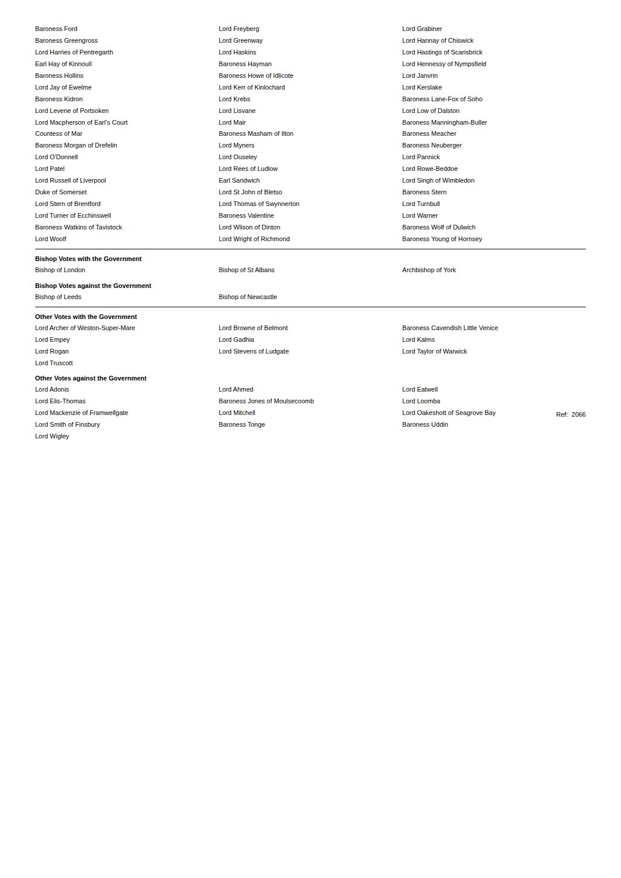| Baroness Ford | Lord Freyberg | Lord Grabiner |
| Baroness Greengross | Lord Greenway | Lord Hannay of Chiswick |
| Lord Harries of Pentregarth | Lord Haskins | Lord Hastings of Scarisbrick |
| Earl Hay of Kinnoull | Baroness Hayman | Lord Hennessy of Nympsfield |
| Baroness Hollins | Baroness Howe of Idlicote | Lord Janvrin |
| Lord Jay of Ewelme | Lord Kerr of Kinlochard | Lord Kerslake |
| Baroness Kidron | Lord Krebs | Baroness Lane-Fox of Soho |
| Lord Levene of Portsoken | Lord Lisvane | Lord Low of Dalston |
| Lord Macpherson of Earl’s Court | Lord Mair | Baroness Manningham-Buller |
| Countess of Mar | Baroness Masham of Ilton | Baroness Meacher |
| Baroness Morgan of Drefelin | Lord Myners | Baroness Neuberger |
| Lord O'Donnell | Lord Ouseley | Lord Pannick |
| Lord Patel | Lord Rees of Ludlow | Lord Rowe-Beddoe |
| Lord Russell of Liverpool | Earl Sandwich | Lord Singh of Wimbledon |
| Duke of Somerset | Lord St John of Bletso | Baroness Stern |
| Lord Stern of Brentford | Lord Thomas of Swynnerton | Lord Turnbull |
| Lord Turner of Ecchinswell | Baroness Valentine | Lord Warner |
| Baroness Watkins of Tavistock | Lord Wilson of Dinton | Baroness Wolf of Dulwich |
| Lord Woolf | Lord Wright of Richmond | Baroness Young of Hornsey |
Bishop Votes with the Government
| Bishop of London | Bishop of St Albans | Archbishop of York |
Bishop Votes against the Government
| Bishop of Leeds | Bishop of Newcastle | |
Other Votes with the Government
| Lord Archer of Weston-Super-Mare | Lord Browne of Belmont | Baroness Cavendish Little Venice |
| Lord Empey | Lord Gadhia | Lord Kalms |
| Lord Rogan | Lord Stevens of Ludgate | Lord Taylor of Warwick |
| Lord Truscott | | |
Other Votes against the Government
| Lord Adonis | Lord Ahmed | Lord Eatwell |
| Lord Elis-Thomas | Baroness Jones of Moulsecoomb | Lord Loomba |
| Lord Mackenzie of Framwellgate | Lord Mitchell | Lord Oakeshott of Seagrove Bay |
| Lord Smith of Finsbury | Baroness Tonge | Baroness Uddin |
| Lord Wigley | | |
Ref: 2066